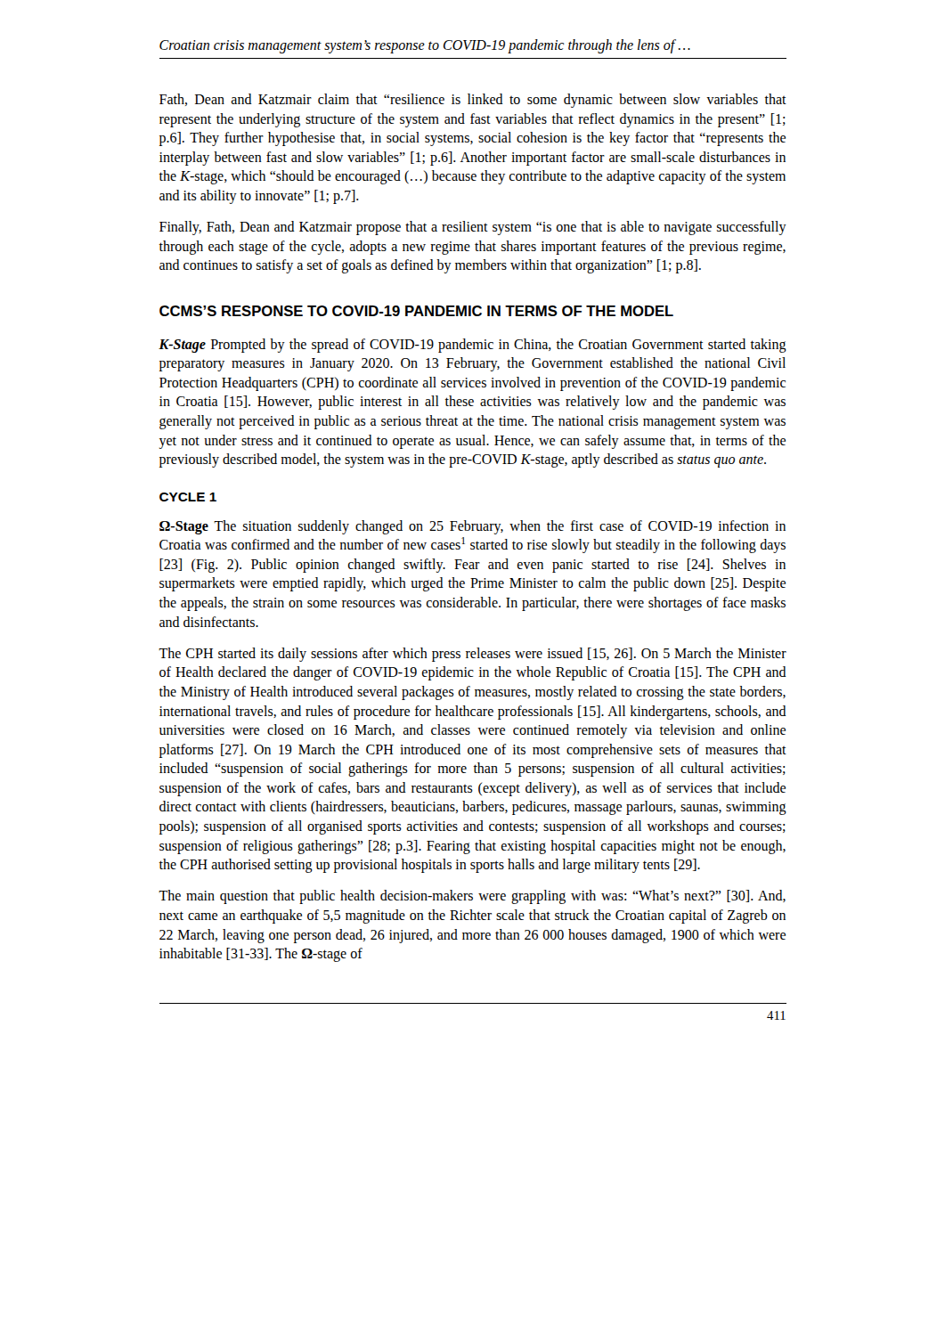Croatian crisis management system’s response to COVID-19 pandemic through the lens of …
Fath, Dean and Katzmair claim that “resilience is linked to some dynamic between slow variables that represent the underlying structure of the system and fast variables that reflect dynamics in the present” [1; p.6]. They further hypothesise that, in social systems, social cohesion is the key factor that “represents the interplay between fast and slow variables” [1; p.6]. Another important factor are small-scale disturbances in the K-stage, which “should be encouraged (…) because they contribute to the adaptive capacity of the system and its ability to innovate” [1; p.7].
Finally, Fath, Dean and Katzmair propose that a resilient system “is one that is able to navigate successfully through each stage of the cycle, adopts a new regime that shares important features of the previous regime, and continues to satisfy a set of goals as defined by members within that organization” [1; p.8].
CCMS’s response to COVID-19 pandemic in terms of the model
K-Stage Prompted by the spread of COVID-19 pandemic in China, the Croatian Government started taking preparatory measures in January 2020. On 13 February, the Government established the national Civil Protection Headquarters (CPH) to coordinate all services involved in prevention of the COVID-19 pandemic in Croatia [15]. However, public interest in all these activities was relatively low and the pandemic was generally not perceived in public as a serious threat at the time. The national crisis management system was yet not under stress and it continued to operate as usual. Hence, we can safely assume that, in terms of the previously described model, the system was in the pre-COVID K-stage, aptly described as status quo ante.
Cycle 1
Ω-Stage The situation suddenly changed on 25 February, when the first case of COVID-19 infection in Croatia was confirmed and the number of new cases1 started to rise slowly but steadily in the following days [23] (Fig. 2). Public opinion changed swiftly. Fear and even panic started to rise [24]. Shelves in supermarkets were emptied rapidly, which urged the Prime Minister to calm the public down [25]. Despite the appeals, the strain on some resources was considerable. In particular, there were shortages of face masks and disinfectants.
The CPH started its daily sessions after which press releases were issued [15, 26]. On 5 March the Minister of Health declared the danger of COVID-19 epidemic in the whole Republic of Croatia [15]. The CPH and the Ministry of Health introduced several packages of measures, mostly related to crossing the state borders, international travels, and rules of procedure for healthcare professionals [15]. All kindergartens, schools, and universities were closed on 16 March, and classes were continued remotely via television and online platforms [27]. On 19 March the CPH introduced one of its most comprehensive sets of measures that included “suspension of social gatherings for more than 5 persons; suspension of all cultural activities; suspension of the work of cafes, bars and restaurants (except delivery), as well as of services that include direct contact with clients (hairdressers, beauticians, barbers, pedicures, massage parlours, saunas, swimming pools); suspension of all organised sports activities and contests; suspension of all workshops and courses; suspension of religious gatherings” [28; p.3]. Fearing that existing hospital capacities might not be enough, the CPH authorised setting up provisional hospitals in sports halls and large military tents [29].
The main question that public health decision-makers were grappling with was: “What’s next?” [30]. And, next came an earthquake of 5,5 magnitude on the Richter scale that struck the Croatian capital of Zagreb on 22 March, leaving one person dead, 26 injured, and more than 26 000 houses damaged, 1900 of which were inhabitable [31-33]. The Ω-stage of
411